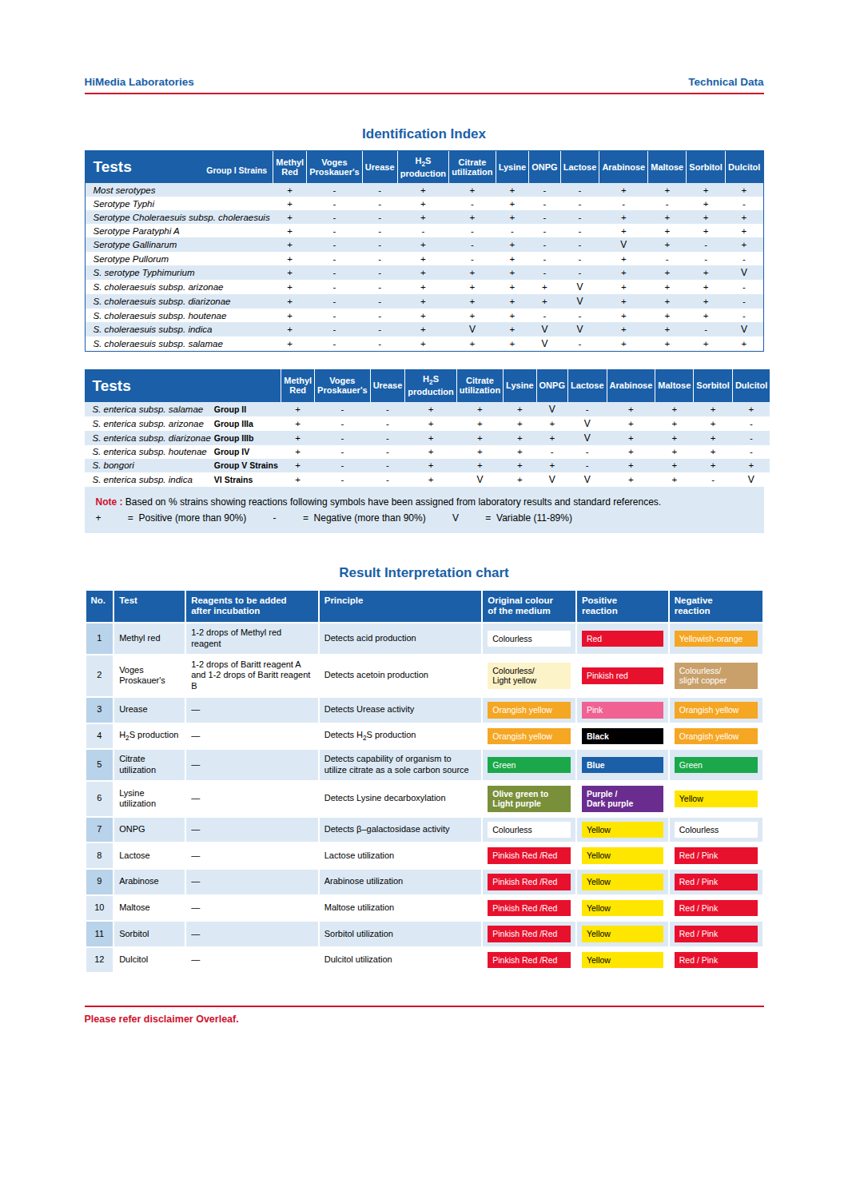HiMedia Laboratories
Technical Data
Identification Index
| Tests Group I Strains | Methyl Red | Voges Proskauer's | Urease | H 2 S production | Citrate utilization | Lysine | ONPG | Lactose | Arabinose | Maltose | Sorbitol | Dulcitol |
| --- | --- | --- | --- | --- | --- | --- | --- | --- | --- | --- | --- | --- |
| Most serotypes | + | - | - | + | + | + | - | - | + | + | + | + |
| Serotype Typhi | + | - | - | + | - | + | - | - | - | - | + | - |
| Serotype Choleraesuis subsp. choleraesuis | + | - | - | + | + | + | - | - | + | + | + | + |
| Serotype Paratyphi A | + | - | - | - | - | - | - | - | + | + | + | + |
| Serotype Gallinarum | + | - | - | + | - | + | - | - | V | + | - | + |
| Serotype Pullorum | + | - | - | + | - | + | - | - | + | - | - | - |
| S. serotype Typhimurium | + | - | - | + | + | + | - | - | + | + | + | V |
| S. choleraesuis subsp. arizonae | + | - | - | + | + | + | + | V | + | + | + | - |
| S. choleraesuis subsp. diarizonae | + | - | - | + | + | + | + | V | + | + | + | - |
| S. choleraesuis subsp. houtenae | + | - | - | + | + | + | - | - | + | + | + | - |
| S. choleraesuis subsp. indica | + | - | - | + | V | + | V | V | + | + | - | V |
| S. choleraesuis subsp. salamae | + | - | - | + | + | + | V | - | + | + | + | + |
| Tests | Methyl Red | Voges Proskauer's | Urease | H 2 S production | Citrate utilization | Lysine | ONPG | Lactose | Arabinose | Maltose | Sorbitol | Dulcitol |
| --- | --- | --- | --- | --- | --- | --- | --- | --- | --- | --- | --- | --- |
| S. enterica subsp. salamae | Group II | + | - | - | + | + | + | V | - | + | + | + | + |
| S. enterica subsp. arizonae | Group IIIa | + | - | - | + | + | + | + | V | + | + | + | - |
| S. enterica subsp. diarizonae | Group IIIb | + | - | - | + | + | + | + | V | + | + | + | - |
| S. enterica subsp. houtenae | Group IV | + | - | - | + | + | + | - | - | + | + | + | - |
| S. bongori | Group V Strains | + | - | - | + | + | + | + | - | + | + | + | + |
| S. enterica subsp. indica | VI Strains | + | - | - | + | V | + | V | V | + | + | - | V |
Note : Based on % strains showing reactions following symbols have been assigned from laboratory results and standard references. + = Positive (more than 90%) - = Negative (more than 90%) V = Variable (11-89%)
Result Interpretation chart
| No. | Test | Reagents to be added after incubation | Principle | Original colour of the medium | Positive reaction | Negative reaction |
| --- | --- | --- | --- | --- | --- | --- |
| 1 | Methyl red | 1-2 drops of Methyl red reagent | Detects acid production | Colourless | Red | Yellowish-orange |
| 2 | Voges Proskauer's | 1-2 drops of Baritt reagent A and 1-2 drops of Baritt reagent B | Detects acetoin production | Colourless/ Light yellow | Pinkish red | Colourless/ slight copper |
| 3 | Urease | — | Detects Urease activity | Orangish yellow | Pink | Orangish yellow |
| 4 | H 2 S production | — | Detects H 2 S production | Orangish yellow | Black | Orangish yellow |
| 5 | Citrate utilization | — | Detects capability of organism to utilize citrate as a sole carbon source | Green | Blue | Green |
| 6 | Lysine utilization | — | Detects Lysine decarboxylation | Olive green to Light purple | Purple / Dark purple | Yellow |
| 7 | ONPG | — | Detects β–galactosidase activity | Colourless | Yellow | Colourless |
| 8 | Lactose | — | Lactose utilization | Pinkish Red /Red | Yellow | Red / Pink |
| 9 | Arabinose | — | Arabinose utilization | Pinkish Red /Red | Yellow | Red / Pink |
| 10 | Maltose | — | Maltose utilization | Pinkish Red /Red | Yellow | Red / Pink |
| 11 | Sorbitol | — | Sorbitol utilization | Pinkish Red /Red | Yellow | Red / Pink |
| 12 | Dulcitol | — | Dulcitol utilization | Pinkish Red /Red | Yellow | Red / Pink |
Please refer disclaimer Overleaf.